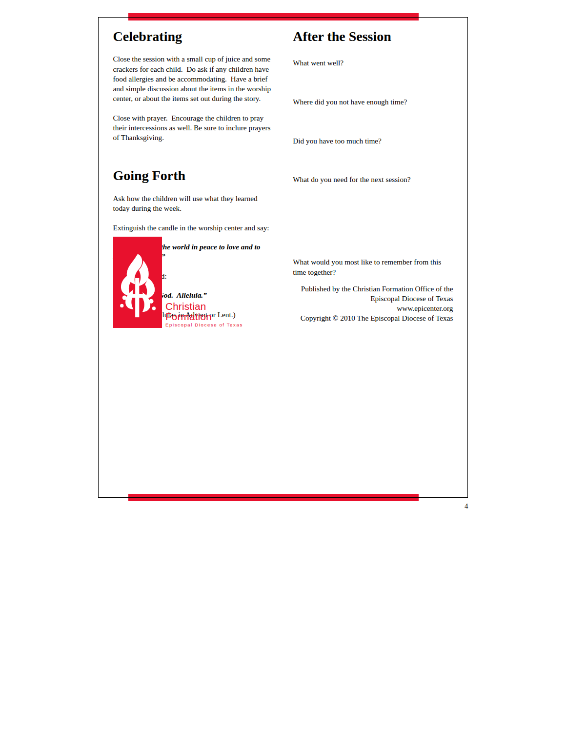Celebrating
Close the session with a small cup of juice and some crackers for each child. Do ask if any children have food allergies and be accommodating. Have a brief and simple discussion about the items in the worship center, or about the items set out during the story.
Close with prayer. Encourage the children to pray their intercessions as well. Be sure to inclure prayers of Thanksgiving.
Going Forth
Ask how the children will use what they learned today during the week.
Extinguish the candle in the worship center and say:
“Let us go into the world in peace to love and to serve. Alleluia!”
Children respond:
“Thanks be to God. Alleluia.”
(Do not use Alleluias in Advent or Lent.)
After the Session
What went well?
Where did you not have enough time?
Did you have too much time?
What do you need for the next session?
What would you most like to remember from this time together?
Christian Formation
Episcopal Diocese of Texas
Published by the Christian Formation Office of the
Episcopal Diocese of Texas
www.epicenter.org
Copyright © 2010 The Episcopal Diocese of Texas
4